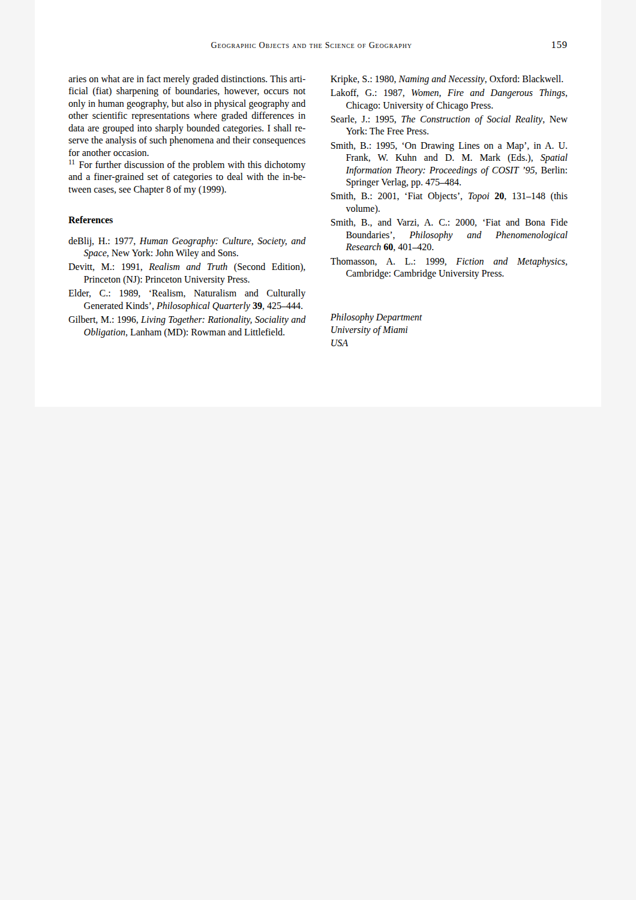Geographic Objects and the Science of Geography 159
aries on what are in fact merely graded distinctions. This artificial (fiat) sharpening of boundaries, however, occurs not only in human geography, but also in physical geography and other scientific representations where graded differences in data are grouped into sharply bounded categories. I shall reserve the analysis of such phenomena and their consequences for another occasion.
11 For further discussion of the problem with this dichotomy and a finer-grained set of categories to deal with the in-between cases, see Chapter 8 of my (1999).
References
deBlij, H.: 1977, Human Geography: Culture, Society, and Space, New York: John Wiley and Sons.
Devitt, M.: 1991, Realism and Truth (Second Edition), Princeton (NJ): Princeton University Press.
Elder, C.: 1989, ‘Realism, Naturalism and Culturally Generated Kinds’, Philosophical Quarterly 39, 425–444.
Gilbert, M.: 1996, Living Together: Rationality, Sociality and Obligation, Lanham (MD): Rowman and Littlefield.
Kripke, S.: 1980, Naming and Necessity, Oxford: Blackwell.
Lakoff, G.: 1987, Women, Fire and Dangerous Things, Chicago: University of Chicago Press.
Searle, J.: 1995, The Construction of Social Reality, New York: The Free Press.
Smith, B.: 1995, ‘On Drawing Lines on a Map’, in A. U. Frank, W. Kuhn and D. M. Mark (Eds.), Spatial Information Theory: Proceedings of COSIT ’95, Berlin: Springer Verlag, pp. 475–484.
Smith, B.: 2001, ‘Fiat Objects’, Topoi 20, 131–148 (this volume).
Smith, B., and Varzi, A. C.: 2000, ‘Fiat and Bona Fide Boundaries’, Philosophy and Phenomenological Research 60, 401–420.
Thomasson, A. L.: 1999, Fiction and Metaphysics, Cambridge: Cambridge University Press.
Philosophy Department
University of Miami
USA